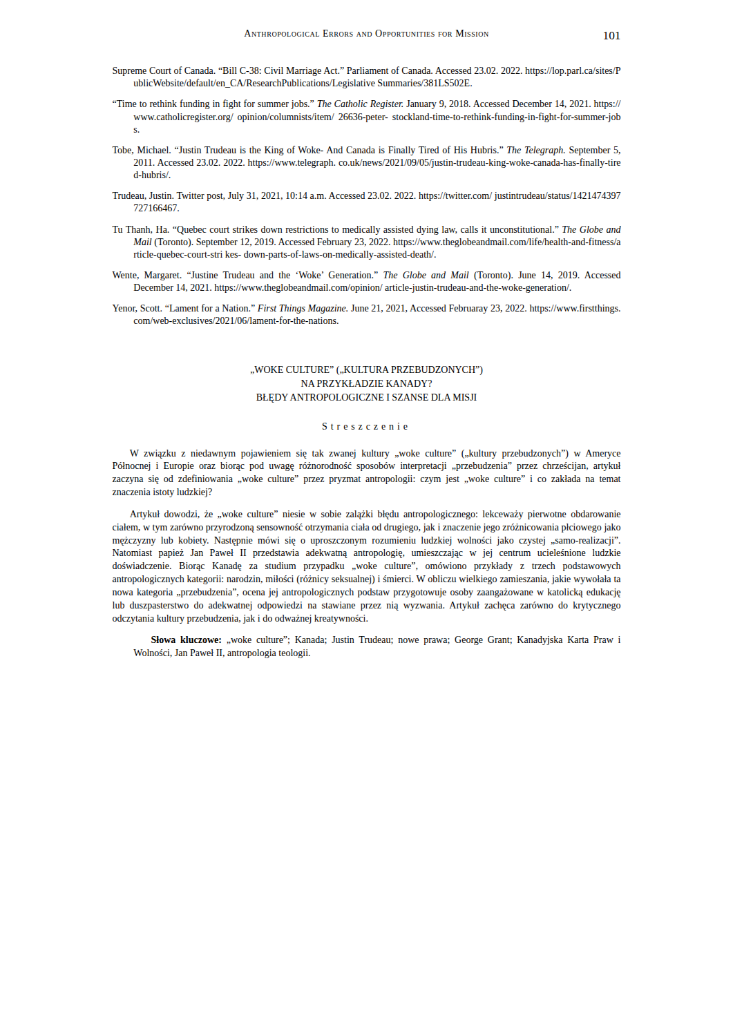Anthropological Errors and Opportunities for Mission 101
Supreme Court of Canada. “Bill C-38: Civil Marriage Act.” Parliament of Canada. Accessed 23.02. 2022. https://lop.parl.ca/sites/PublicWebsite/default/en_CA/ResearchPublications/Legislative Summaries/381LS502E.
“Time to rethink funding in fight for summer jobs.” The Catholic Register. January 9, 2018. Accessed December 14, 2021. https://www.catholicregister.org/ opinion/columnists/item/ 26636-peter- stockland-time-to-rethink-funding-in-fight-for-summer-jobs.
Tobe, Michael. “Justin Trudeau is the King of Woke- And Canada is Finally Tired of His Hubris.” The Telegraph. September 5, 2011. Accessed 23.02. 2022. https://www.telegraph. co.uk/news/2021/09/05/justin-trudeau-king-woke-canada-has-finally-tired-hubris/.
Trudeau, Justin. Twitter post, July 31, 2021, 10:14 a.m. Accessed 23.02. 2022. https://twitter.com/ justintrudeau/status/1421474397727166467.
Tu Thanh, Ha. “Quebec court strikes down restrictions to medically assisted dying law, calls it unconstitutional.” The Globe and Mail (Toronto). September 12, 2019. Accessed February 23, 2022. https://www.theglobeandmail.com/life/health-and-fitness/article-quebec-court-stri kes- down-parts-of-laws-on-medically-assisted-death/.
Wente, Margaret. “Justine Trudeau and the ‘Woke’ Generation.” The Globe and Mail (Toronto). June 14, 2019. Accessed December 14, 2021. https://www.theglobeandmail.com/opinion/ article-justin-trudeau-and-the-woke-generation/.
Yenor, Scott. “Lament for a Nation.” First Things Magazine. June 21, 2021, Accessed Februaray 23, 2022. https://www.firstthings.com/web-exclusives/2021/06/lament-for-the-nations.
„WOKE CULTURE” („KULTURA PRZEBUDZONYCH”)
NA PRZYKŁADZIE KANADY?
BŁĘDY ANTROPOLOGICZNE I SZANSE DLA MISJI
Streszczenie
W związku z niedawnym pojawieniem się tak zwanej kultury „woke culture” („kultury przebudzonych”) w Ameryce Północnej i Europie oraz biorąc pod uwagę różnorodność sposobów interpretacji „przebudzenia” przez chrześcijan, artykuł zaczyna się od zdefiniowania „woke culture” przez pryzmat antropologii: czym jest „woke culture” i co zakłada na temat znaczenia istoty ludzkiej?
Artykuł dowodzi, że „woke culture” niesie w sobie zalążki błędu antropologicznego: lekceważy pierwotne obdarowanie ciałem, w tym zarówno przyrodzoną sensowność otrzymania ciała od drugiego, jak i znaczenie jego zróżnicowania płciowego jako mężczyzny lub kobiety. Następnie mówi się o uproszczonym rozumieniu ludzkiej wolności jako czystej „samo-realizacji”. Natomiast papież Jan Paweł II przedstawia adekwatną antropologię, umieszczając w jej centrum ucieleśnione ludzkie doświadczenie. Biorąc Kanadę za studium przypadku „woke culture”, omówiono przykłady z trzech podstawowych antropologicznych kategorii: narodzin, miłości (różnicy seksualnej) i śmierci. W obliczu wielkiego zamieszania, jakie wywołała ta nowa kategoria „przebudzenia”, ocena jej antropologicznych podstaw przygotowuje osoby zaangażowane w katolicką edukację lub duszpasterstwo do adekwatnej odpowiedzi na stawiane przez nią wyzwania. Artykuł zachęca zarówno do krytycznego odczytania kultury przebudzenia, jak i do odważnej kreatywności.
Słowa kluczowe: „woke culture”; Kanada; Justin Trudeau; nowe prawa; George Grant; Kanadyjska Karta Praw i Wolności, Jan Paweł II, antropologia teologii.